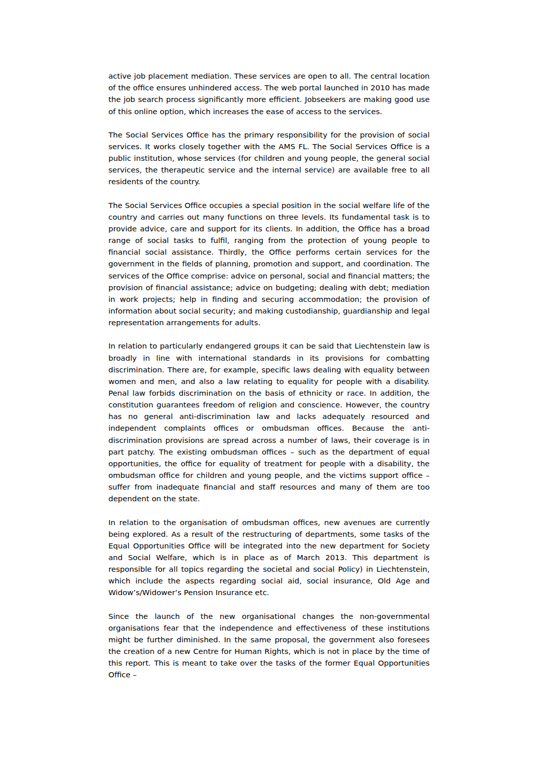active job placement mediation. These services are open to all. The central location of the office ensures unhindered access. The web portal launched in 2010 has made the job search process significantly more efficient. Jobseekers are making good use of this online option, which increases the ease of access to the services.
The Social Services Office has the primary responsibility for the provision of social services. It works closely together with the AMS FL. The Social Services Office is a public institution, whose services (for children and young people, the general social services, the therapeutic service and the internal service) are available free to all residents of the country.
The Social Services Office occupies a special position in the social welfare life of the country and carries out many functions on three levels. Its fundamental task is to provide advice, care and support for its clients. In addition, the Office has a broad range of social tasks to fulfil, ranging from the protection of young people to financial social assistance. Thirdly, the Office performs certain services for the government in the fields of planning, promotion and support, and coordination. The services of the Office comprise: advice on personal, social and financial matters; the provision of financial assistance; advice on budgeting; dealing with debt; mediation in work projects; help in finding and securing accommodation; the provision of information about social security; and making custodianship, guardianship and legal representation arrangements for adults.
In relation to particularly endangered groups it can be said that Liechtenstein law is broadly in line with international standards in its provisions for combatting discrimination. There are, for example, specific laws dealing with equality between women and men, and also a law relating to equality for people with a disability. Penal law forbids discrimination on the basis of ethnicity or race. In addition, the constitution guarantees freedom of religion and conscience. However, the country has no general anti-discrimination law and lacks adequately resourced and independent complaints offices or ombudsman offices. Because the anti-discrimination provisions are spread across a number of laws, their coverage is in part patchy. The existing ombudsman offices – such as the department of equal opportunities, the office for equality of treatment for people with a disability, the ombudsman office for children and young people, and the victims support office – suffer from inadequate financial and staff resources and many of them are too dependent on the state.
In relation to the organisation of ombudsman offices, new avenues are currently being explored. As a result of the restructuring of departments, some tasks of the Equal Opportunities Office will be integrated into the new department for Society and Social Welfare, which is in place as of March 2013. This department is responsible for all topics regarding the societal and social Policy) in Liechtenstein, which include the aspects regarding social aid, social insurance, Old Age and Widow’s/Widower’s Pension Insurance etc.
Since the launch of the new organisational changes the non-governmental organisations fear that the independence and effectiveness of these institutions might be further diminished. In the same proposal, the government also foresees the creation of a new Centre for Human Rights, which is not in place by the time of this report. This is meant to take over the tasks of the former Equal Opportunities Office –